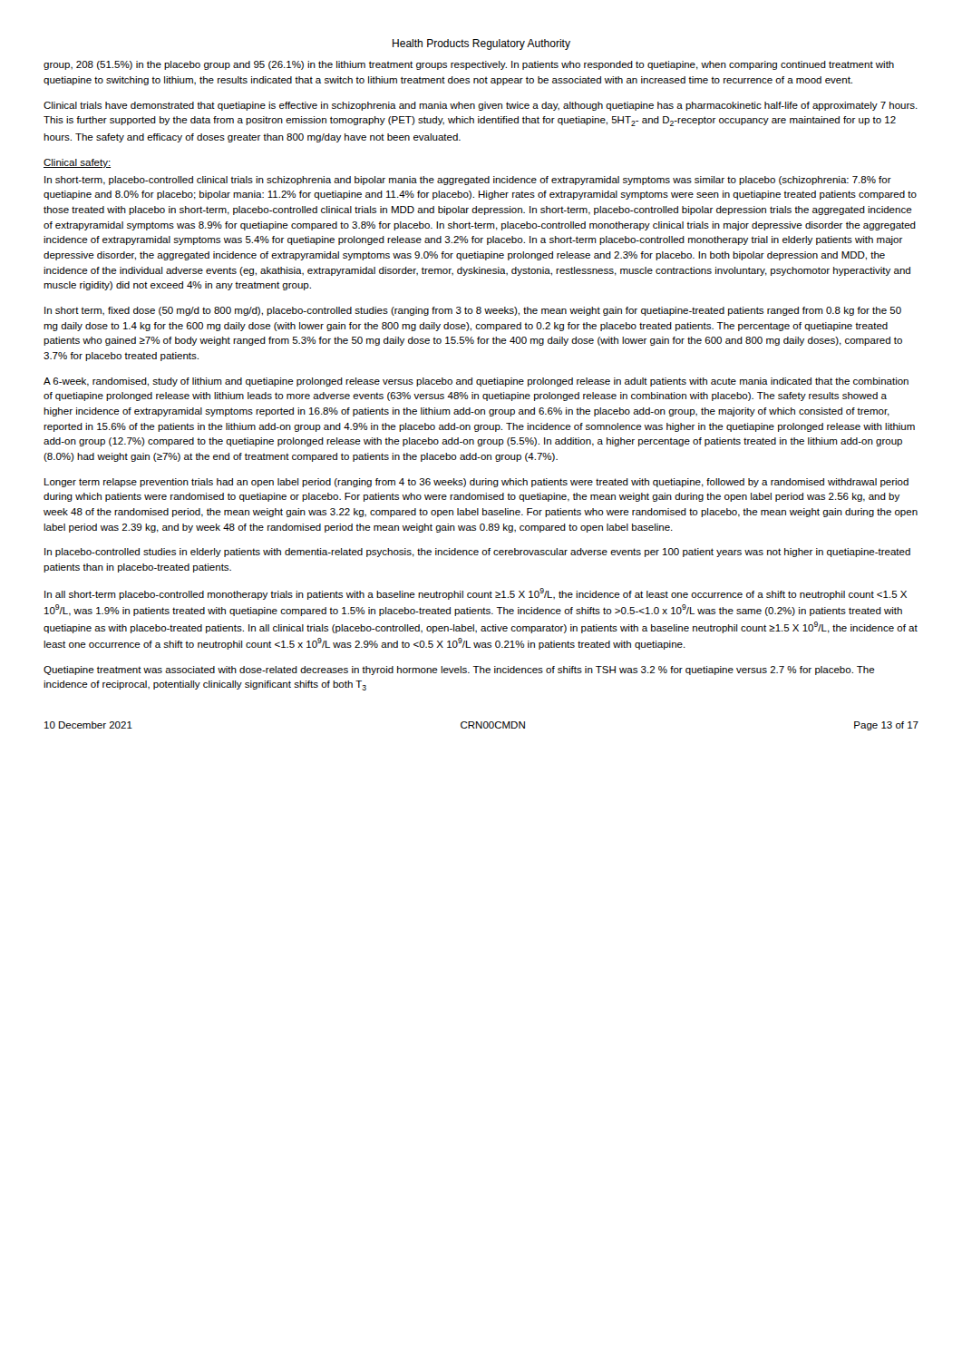Health Products Regulatory Authority
group, 208 (51.5%) in the placebo group and 95 (26.1%) in the lithium treatment groups respectively. In patients who responded to quetiapine, when comparing continued treatment with quetiapine to switching to lithium, the results indicated that a switch to lithium treatment does not appear to be associated with an increased time to recurrence of a mood event.
Clinical trials have demonstrated that quetiapine is effective in schizophrenia and mania when given twice a day, although quetiapine has a pharmacokinetic half-life of approximately 7 hours. This is further supported by the data from a positron emission tomography (PET) study, which identified that for quetiapine, 5HT2- and D2-receptor occupancy are maintained for up to 12 hours. The safety and efficacy of doses greater than 800 mg/day have not been evaluated.
Clinical safety:
In short-term, placebo-controlled clinical trials in schizophrenia and bipolar mania the aggregated incidence of extrapyramidal symptoms was similar to placebo (schizophrenia: 7.8% for quetiapine and 8.0% for placebo; bipolar mania: 11.2% for quetiapine and 11.4% for placebo). Higher rates of extrapyramidal symptoms were seen in quetiapine treated patients compared to those treated with placebo in short-term, placebo-controlled clinical trials in MDD and bipolar depression. In short-term, placebo-controlled bipolar depression trials the aggregated incidence of extrapyramidal symptoms was 8.9% for quetiapine compared to 3.8% for placebo. In short-term, placebo-controlled monotherapy clinical trials in major depressive disorder the aggregated incidence of extrapyramidal symptoms was 5.4% for quetiapine prolonged release and 3.2% for placebo. In a short-term placebo-controlled monotherapy trial in elderly patients with major depressive disorder, the aggregated incidence of extrapyramidal symptoms was 9.0% for quetiapine prolonged release and 2.3% for placebo. In both bipolar depression and MDD, the incidence of the individual adverse events (eg, akathisia, extrapyramidal disorder, tremor, dyskinesia, dystonia, restlessness, muscle contractions involuntary, psychomotor hyperactivity and muscle rigidity) did not exceed 4% in any treatment group.
In short term, fixed dose (50 mg/d to 800 mg/d), placebo-controlled studies (ranging from 3 to 8 weeks), the mean weight gain for quetiapine-treated patients ranged from 0.8 kg for the 50 mg daily dose to 1.4 kg for the 600 mg daily dose (with lower gain for the 800 mg daily dose), compared to 0.2 kg for the placebo treated patients. The percentage of quetiapine treated patients who gained ≥7% of body weight ranged from 5.3% for the 50 mg daily dose to 15.5% for the 400 mg daily dose (with lower gain for the 600 and 800 mg daily doses), compared to 3.7% for placebo treated patients.
A 6-week, randomised, study of lithium and quetiapine prolonged release versus placebo and quetiapine prolonged release in adult patients with acute mania indicated that the combination of quetiapine prolonged release with lithium leads to more adverse events (63% versus 48% in quetiapine prolonged release in combination with placebo). The safety results showed a higher incidence of extrapyramidal symptoms reported in 16.8% of patients in the lithium add-on group and 6.6% in the placebo add-on group, the majority of which consisted of tremor, reported in 15.6% of the patients in the lithium add-on group and 4.9% in the placebo add-on group. The incidence of somnolence was higher in the quetiapine prolonged release with lithium add-on group (12.7%) compared to the quetiapine prolonged release with the placebo add-on group (5.5%). In addition, a higher percentage of patients treated in the lithium add-on group (8.0%) had weight gain (≥7%) at the end of treatment compared to patients in the placebo add-on group (4.7%).
Longer term relapse prevention trials had an open label period (ranging from 4 to 36 weeks) during which patients were treated with quetiapine, followed by a randomised withdrawal period during which patients were randomised to quetiapine or placebo. For patients who were randomised to quetiapine, the mean weight gain during the open label period was 2.56 kg, and by week 48 of the randomised period, the mean weight gain was 3.22 kg, compared to open label baseline. For patients who were randomised to placebo, the mean weight gain during the open label period was 2.39 kg, and by week 48 of the randomised period the mean weight gain was 0.89 kg, compared to open label baseline.
In placebo-controlled studies in elderly patients with dementia-related psychosis, the incidence of cerebrovascular adverse events per 100 patient years was not higher in quetiapine-treated patients than in placebo-treated patients.
In all short-term placebo-controlled monotherapy trials in patients with a baseline neutrophil count ≥1.5 X 109/L, the incidence of at least one occurrence of a shift to neutrophil count <1.5 X 109/L, was 1.9% in patients treated with quetiapine compared to 1.5% in placebo-treated patients. The incidence of shifts to >0.5-<1.0 x 109/L was the same (0.2%) in patients treated with quetiapine as with placebo-treated patients. In all clinical trials (placebo-controlled, open-label, active comparator) in patients with a baseline neutrophil count ≥1.5 X 109/L, the incidence of at least one occurrence of a shift to neutrophil count <1.5 x 109/L was 2.9% and to <0.5 X 109/L was 0.21% in patients treated with quetiapine.
Quetiapine treatment was associated with dose-related decreases in thyroid hormone levels. The incidences of shifts in TSH was 3.2 % for quetiapine versus 2.7 % for placebo. The incidence of reciprocal, potentially clinically significant shifts of both T3
10 December 2021 CRN00CMDN Page 13 of 17